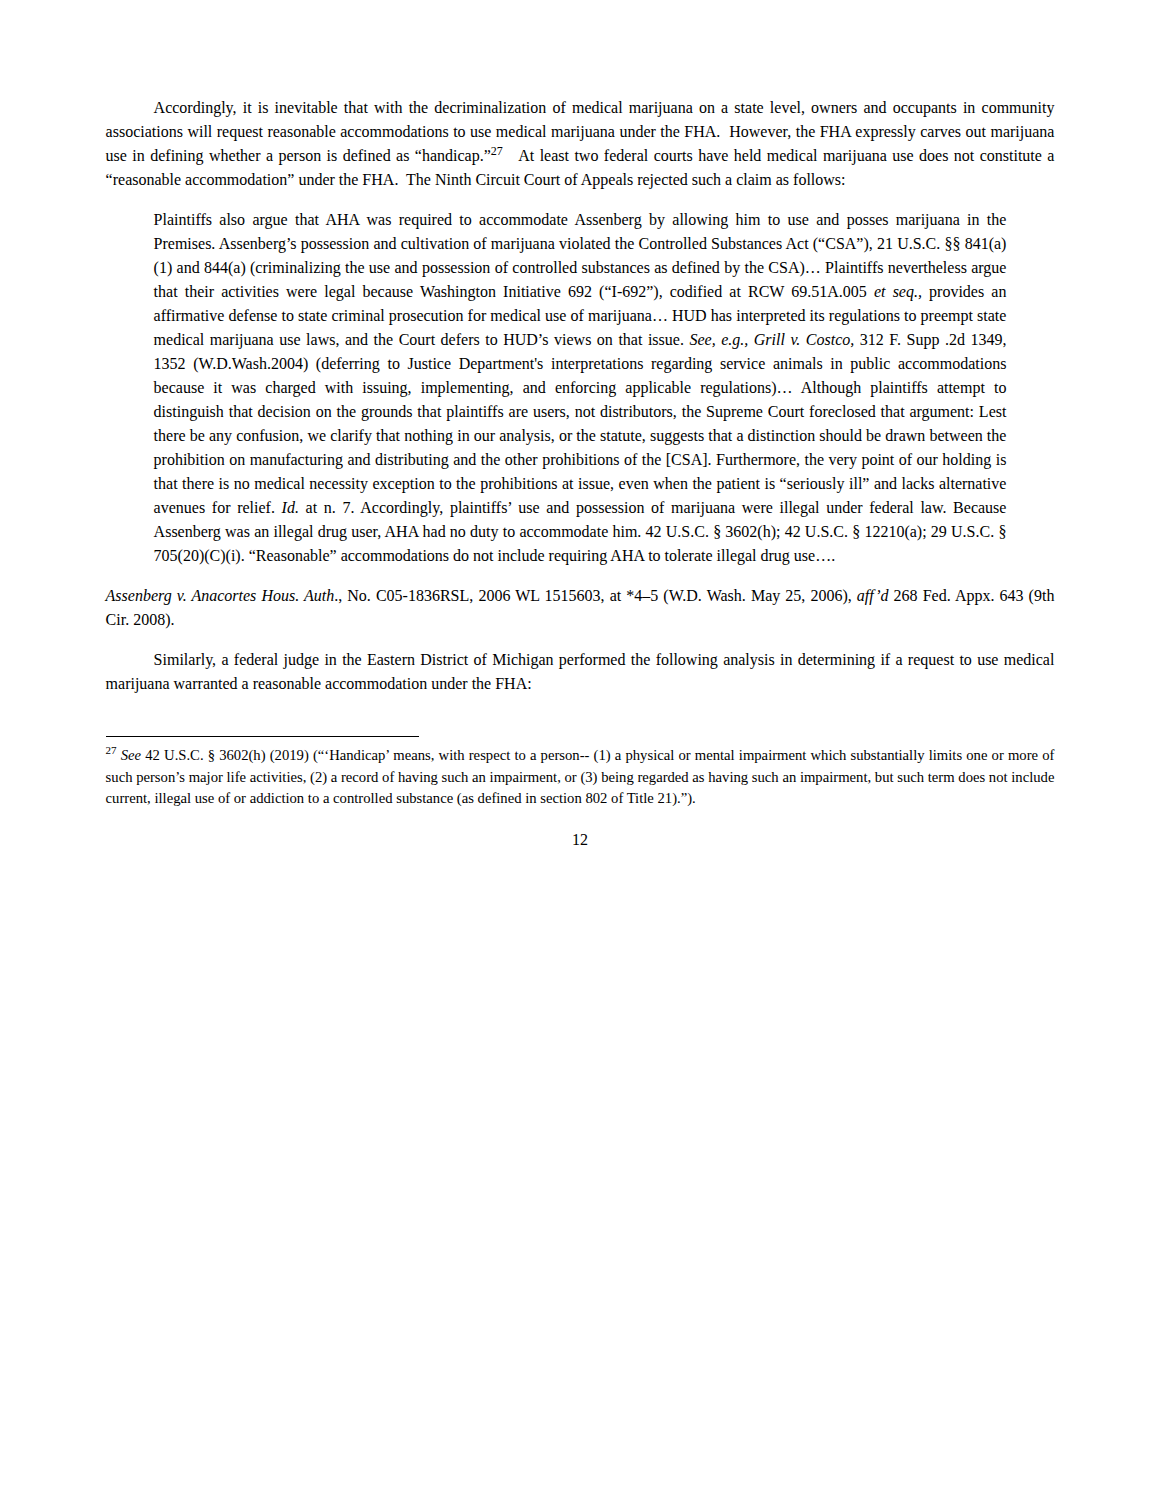Accordingly, it is inevitable that with the decriminalization of medical marijuana on a state level, owners and occupants in community associations will request reasonable accommodations to use medical marijuana under the FHA. However, the FHA expressly carves out marijuana use in defining whether a person is defined as “handicap.”27 At least two federal courts have held medical marijuana use does not constitute a “reasonable accommodation” under the FHA. The Ninth Circuit Court of Appeals rejected such a claim as follows:
Plaintiffs also argue that AHA was required to accommodate Assenberg by allowing him to use and posses marijuana in the Premises. Assenberg’s possession and cultivation of marijuana violated the Controlled Substances Act (“CSA”), 21 U.S.C. §§ 841(a)(1) and 844(a) (criminalizing the use and possession of controlled substances as defined by the CSA)… Plaintiffs nevertheless argue that their activities were legal because Washington Initiative 692 (“I-692”), codified at RCW 69.51A.005 et seq., provides an affirmative defense to state criminal prosecution for medical use of marijuana… HUD has interpreted its regulations to preempt state medical marijuana use laws, and the Court defers to HUD’s views on that issue. See, e.g., Grill v. Costco, 312 F. Supp .2d 1349, 1352 (W.D.Wash.2004) (deferring to Justice Department's interpretations regarding service animals in public accommodations because it was charged with issuing, implementing, and enforcing applicable regulations)… Although plaintiffs attempt to distinguish that decision on the grounds that plaintiffs are users, not distributors, the Supreme Court foreclosed that argument: Lest there be any confusion, we clarify that nothing in our analysis, or the statute, suggests that a distinction should be drawn between the prohibition on manufacturing and distributing and the other prohibitions of the [CSA]. Furthermore, the very point of our holding is that there is no medical necessity exception to the prohibitions at issue, even when the patient is “seriously ill” and lacks alternative avenues for relief. Id. at n. 7. Accordingly, plaintiffs’ use and possession of marijuana were illegal under federal law. Because Assenberg was an illegal drug user, AHA had no duty to accommodate him. 42 U.S.C. § 3602(h); 42 U.S.C. § 12210(a); 29 U.S.C. § 705(20)(C)(i). “Reasonable” accommodations do not include requiring AHA to tolerate illegal drug use….
Assenberg v. Anacortes Hous. Auth., No. C05-1836RSL, 2006 WL 1515603, at *4–5 (W.D. Wash. May 25, 2006), aff’d 268 Fed. Appx. 643 (9th Cir. 2008).
Similarly, a federal judge in the Eastern District of Michigan performed the following analysis in determining if a request to use medical marijuana warranted a reasonable accommodation under the FHA:
27 See 42 U.S.C. § 3602(h) (2019) (“‘Handicap’ means, with respect to a person-- (1) a physical or mental impairment which substantially limits one or more of such person’s major life activities, (2) a record of having such an impairment, or (3) being regarded as having such an impairment, but such term does not include current, illegal use of or addiction to a controlled substance (as defined in section 802 of Title 21).”).
12